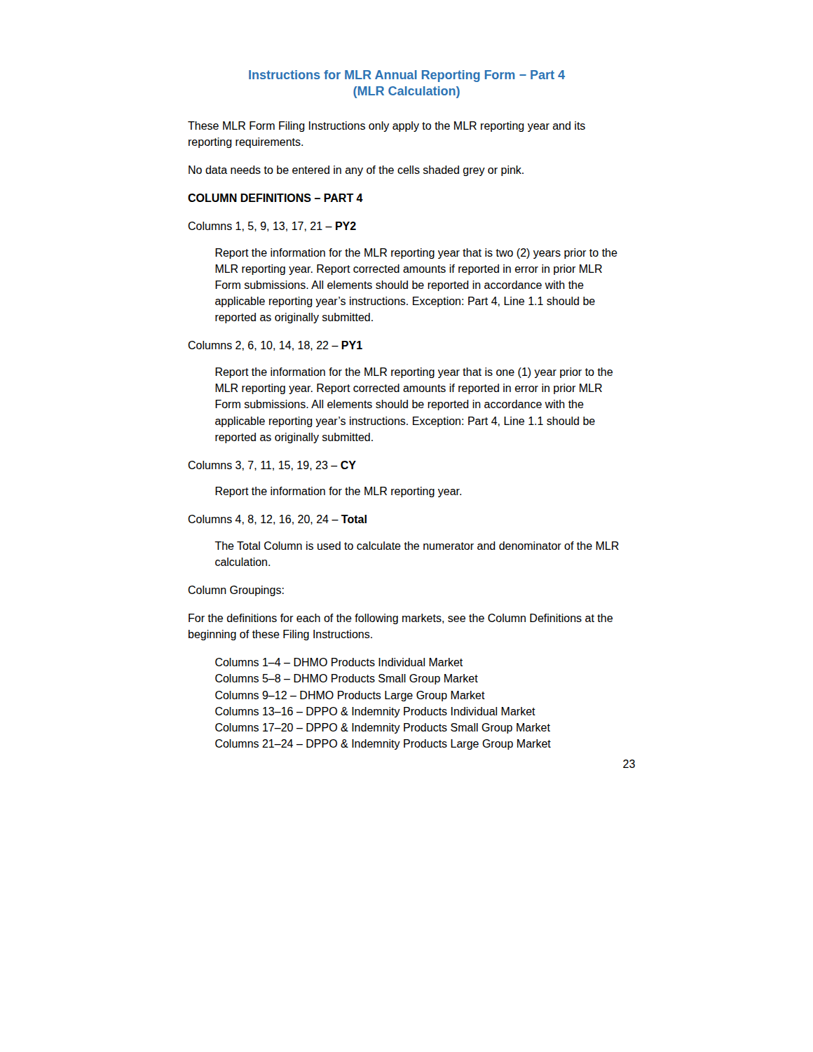Instructions for MLR Annual Reporting Form − Part 4
(MLR Calculation)
These MLR Form Filing Instructions only apply to the MLR reporting year and its reporting requirements.
No data needs to be entered in any of the cells shaded grey or pink.
COLUMN DEFINITIONS – PART 4
Columns 1, 5, 9, 13, 17, 21 – PY2
Report the information for the MLR reporting year that is two (2) years prior to the MLR reporting year. Report corrected amounts if reported in error in prior MLR Form submissions. All elements should be reported in accordance with the applicable reporting year’s instructions. Exception: Part 4, Line 1.1 should be reported as originally submitted.
Columns 2, 6, 10, 14, 18, 22 – PY1
Report the information for the MLR reporting year that is one (1) year prior to the MLR reporting year. Report corrected amounts if reported in error in prior MLR Form submissions. All elements should be reported in accordance with the applicable reporting year’s instructions. Exception: Part 4, Line 1.1 should be reported as originally submitted.
Columns 3, 7, 11, 15, 19, 23 – CY
Report the information for the MLR reporting year.
Columns 4, 8, 12, 16, 20, 24 – Total
The Total Column is used to calculate the numerator and denominator of the MLR calculation.
Column Groupings:
For the definitions for each of the following markets, see the Column Definitions at the beginning of these Filing Instructions.
Columns 1–4 – DHMO Products Individual Market
Columns 5–8 – DHMO Products Small Group Market
Columns 9–12 – DHMO Products Large Group Market
Columns 13–16 – DPPO & Indemnity Products Individual Market
Columns 17–20 – DPPO & Indemnity Products Small Group Market
Columns 21–24 – DPPO & Indemnity Products Large Group Market
23